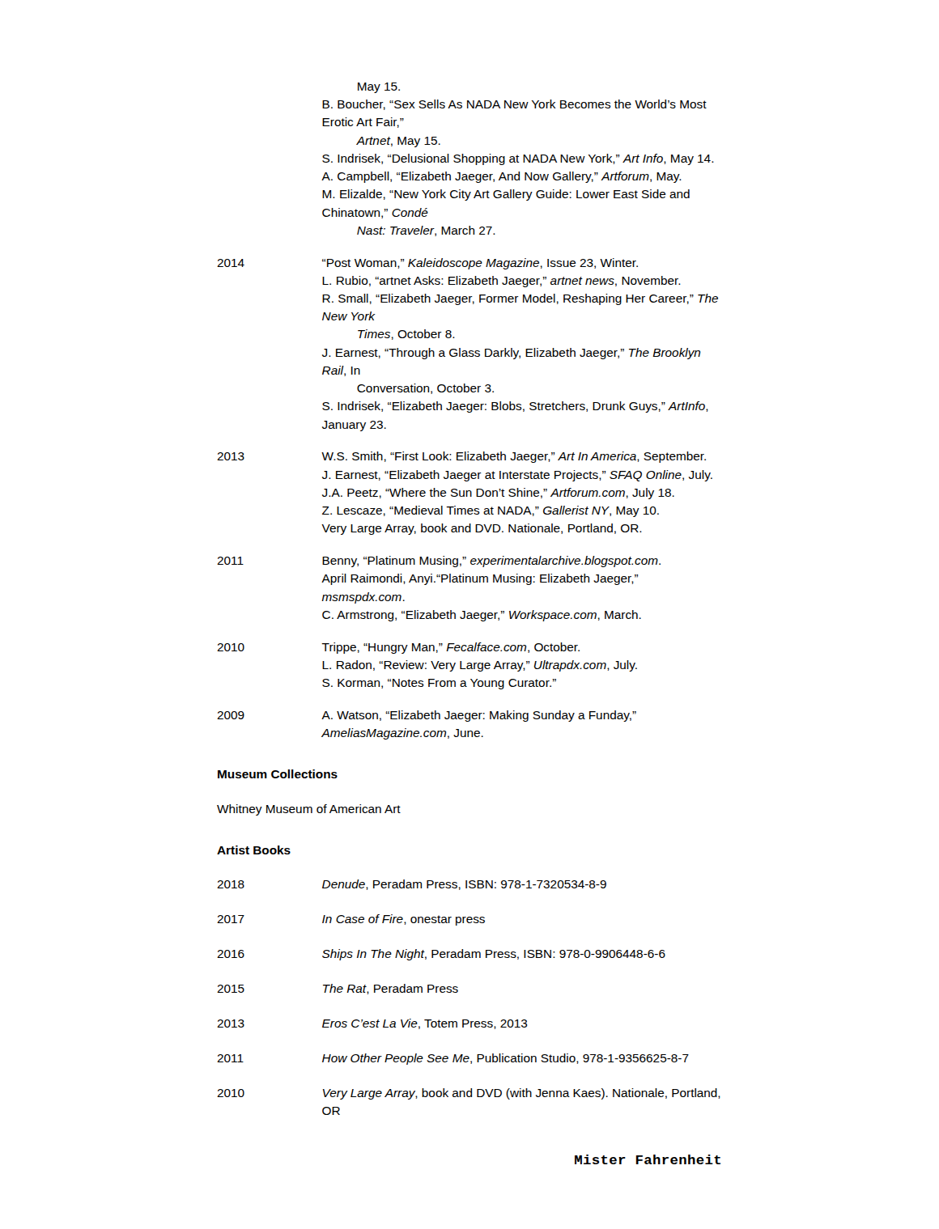May 15.
B. Boucher, “Sex Sells As NADA New York Becomes the World’s Most Erotic Art Fair,” Artnet, May 15.
S. Indrisek, “Delusional Shopping at NADA New York,” Art Info, May 14.
A. Campbell, “Elizabeth Jaeger, And Now Gallery,” Artforum, May.
M. Elizalde, “New York City Art Gallery Guide: Lower East Side and Chinatown,” Condé Nast: Traveler, March 27.
2014
“Post Woman,” Kaleidoscope Magazine, Issue 23, Winter.
L. Rubio, “artnet Asks: Elizabeth Jaeger,” artnet news, November.
R. Small, “Elizabeth Jaeger, Former Model, Reshaping Her Career,” The New York Times, October 8.
J. Earnest, “Through a Glass Darkly, Elizabeth Jaeger,” The Brooklyn Rail, In Conversation, October 3.
S. Indrisek, “Elizabeth Jaeger: Blobs, Stretchers, Drunk Guys,” ArtInfo, January 23.
2013
W.S. Smith, “First Look: Elizabeth Jaeger,” Art In America, September.
J. Earnest, “Elizabeth Jaeger at Interstate Projects,” SFAQ Online, July.
J.A. Peetz, “Where the Sun Don’t Shine,” Artforum.com, July 18.
Z. Lescaze, “Medieval Times at NADA,” Gallerist NY, May 10.
Very Large Array, book and DVD. Nationale, Portland, OR.
2011
Benny, “Platinum Musing,” experimentalarchive.blogspot.com.
April Raimondi, Anyi.“Platinum Musing: Elizabeth Jaeger,” msmspdx.com.
C. Armstrong, “Elizabeth Jaeger,” Workspace.com, March.
2010
Trippe, “Hungry Man,” Fecalface.com, October.
L. Radon, “Review: Very Large Array,” Ultrapdx.com, July.
S. Korman, “Notes From a Young Curator.”
2009
A. Watson, “Elizabeth Jaeger: Making Sunday a Funday,” AmeliasMagazine.com, June.
Museum Collections
Whitney Museum of American Art
Artist Books
2018
Denude, Peradam Press, ISBN: 978-1-7320534-8-9
2017
In Case of Fire, onestar press
2016
Ships In The Night, Peradam Press, ISBN: 978-0-9906448-6-6
2015
The Rat, Peradam Press
2013
Eros C’est La Vie, Totem Press, 2013
2011
How Other People See Me, Publication Studio, 978-1-9356625-8-7
2010
Very Large Array, book and DVD (with Jenna Kaes). Nationale, Portland, OR
Mister Fahrenheit